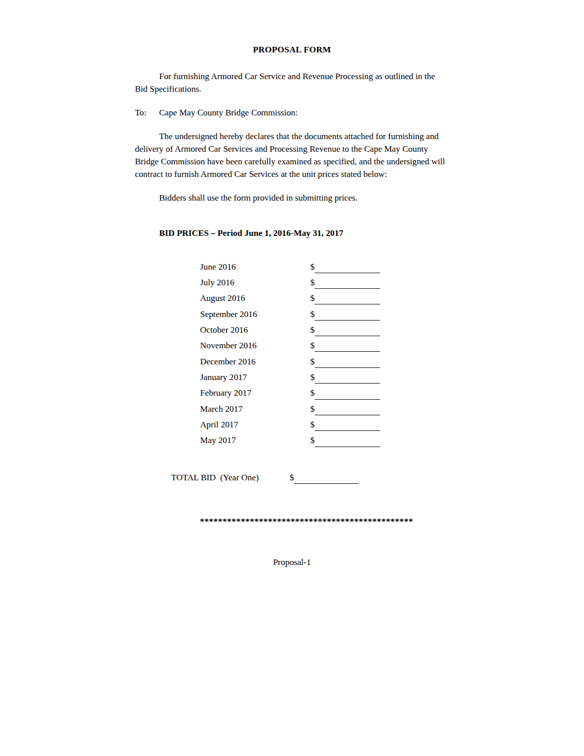PROPOSAL FORM
For furnishing Armored Car Service and Revenue Processing as outlined in the Bid Specifications.
To: Cape May County Bridge Commission:
The undersigned hereby declares that the documents attached for furnishing and delivery of Armored Car Services and Processing Revenue to the Cape May County Bridge Commission have been carefully examined as specified, and the undersigned will contract to furnish Armored Car Services at the unit prices stated below:
Bidders shall use the form provided in submitting prices.
BID PRICES – Period June 1, 2016-May 31, 2017
| June 2016 | $ |
| July 2016 | $ |
| August 2016 | $ |
| September 2016 | $ |
| October 2016 | $ |
| November 2016 | $ |
| December 2016 | $ |
| January 2017 | $ |
| February 2017 | $ |
| March 2017 | $ |
| April 2017 | $ |
| May 2017 | $ |
TOTAL BID (Year One)$
***********************************************
Proposal-1